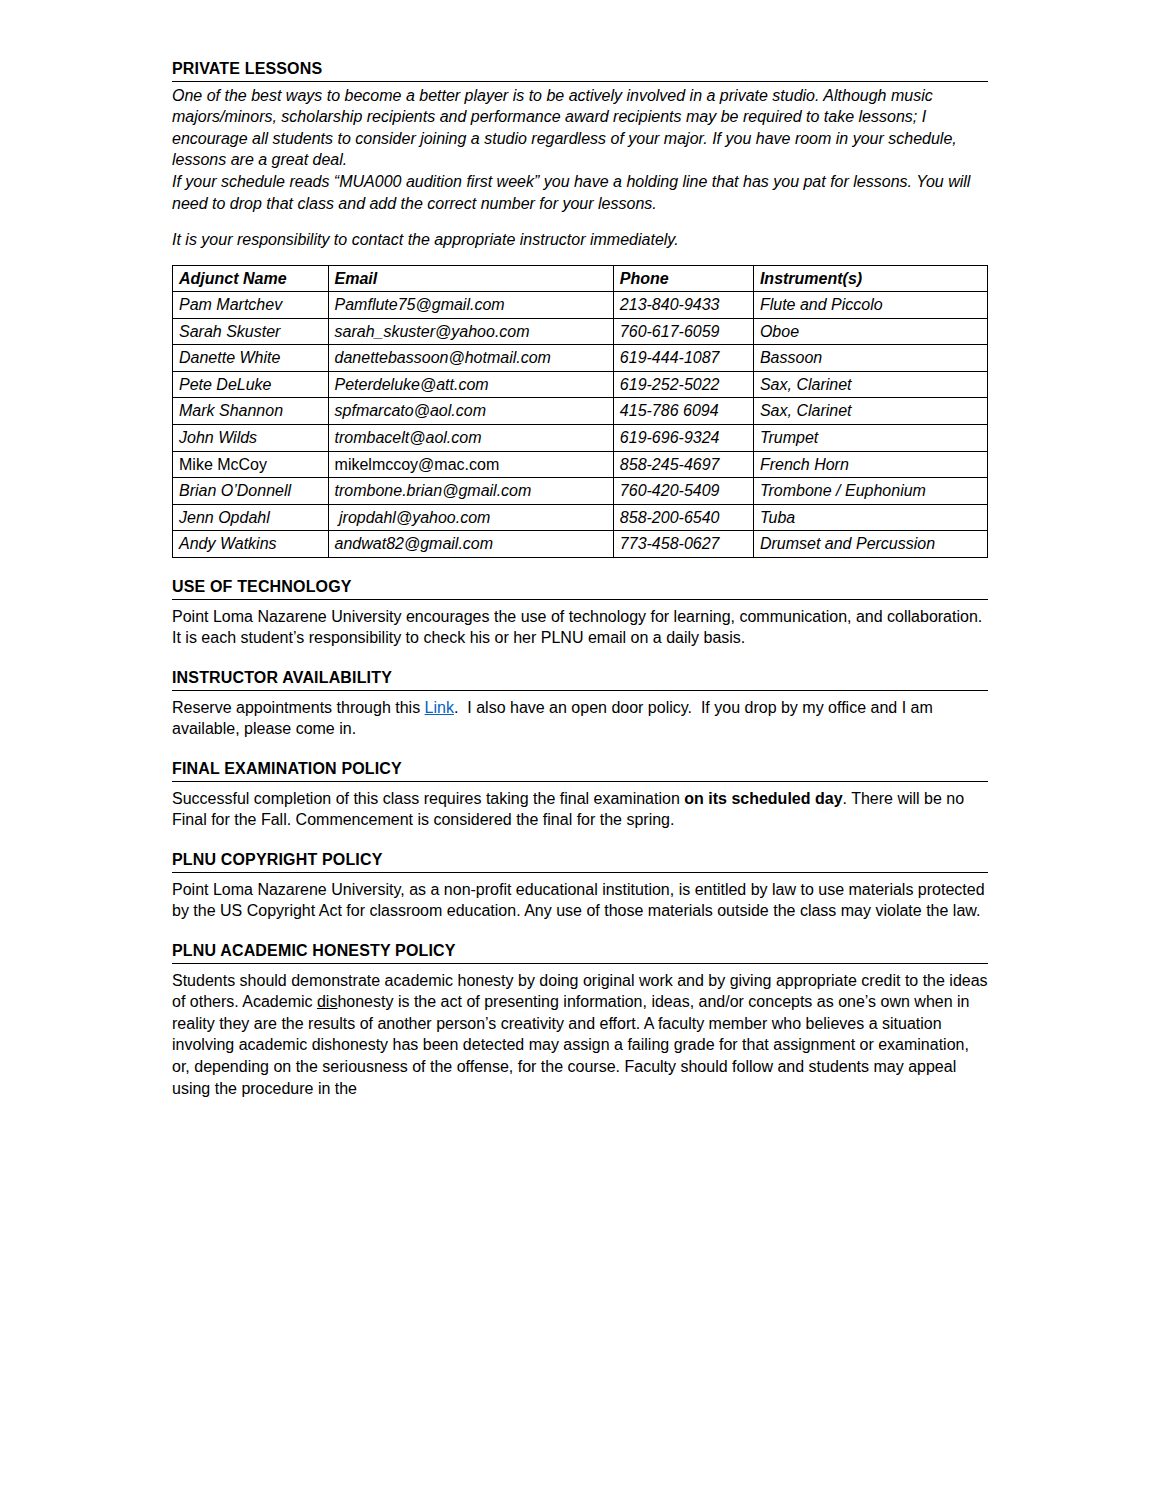Private Lessons
One of the best ways to become a better player is to be actively involved in a private studio. Although music majors/minors, scholarship recipients and performance award recipients may be required to take lessons; I encourage all students to consider joining a studio regardless of your major. If you have room in your schedule, lessons are a great deal.
If your schedule reads “MUA000 audition first week” you have a holding line that has you pat for lessons. You will need to drop that class and add the correct number for your lessons.
It is your responsibility to contact the appropriate instructor immediately.
| Adjunct Name | Email | Phone | Instrument(s) |
| --- | --- | --- | --- |
| Pam Martchev | Pamflute75@gmail.com | 213-840-9433 | Flute and Piccolo |
| Sarah Skuster | sarah_skuster@yahoo.com | 760-617-6059 | Oboe |
| Danette White | danettebassoon@hotmail.com | 619-444-1087 | Bassoon |
| Pete DeLuke | Peterdeluke@att.com | 619-252-5022 | Sax, Clarinet |
| Mark Shannon | spfmarcato@aol.com | 415-786 6094 | Sax, Clarinet |
| John Wilds | trombacelt@aol.com | 619-696-9324 | Trumpet |
| Mike McCoy | mikelmccoy@mac.com | 858-245-4697 | French Horn |
| Brian O’Donnell | trombone.brian@gmail.com | 760-420-5409 | Trombone / Euphonium |
| Jenn Opdahl | jropdahl@yahoo.com | 858-200-6540 | Tuba |
| Andy Watkins | andwat82@gmail.com | 773-458-0627 | Drumset and Percussion |
Use of Technology
Point Loma Nazarene University encourages the use of technology for learning, communication, and collaboration. It is each student’s responsibility to check his or her PLNU email on a daily basis.
Instructor Availability
Reserve appointments through this Link. I also have an open door policy. If you drop by my office and I am available, please come in.
Final Examination Policy
Successful completion of this class requires taking the final examination on its scheduled day. There will be no Final for the Fall. Commencement is considered the final for the spring.
PLNU Copyright Policy
Point Loma Nazarene University, as a non-profit educational institution, is entitled by law to use materials protected by the US Copyright Act for classroom education. Any use of those materials outside the class may violate the law.
PLNU Academic Honesty Policy
Students should demonstrate academic honesty by doing original work and by giving appropriate credit to the ideas of others. Academic dishonesty is the act of presenting information, ideas, and/or concepts as one’s own when in reality they are the results of another person’s creativity and effort. A faculty member who believes a situation involving academic dishonesty has been detected may assign a failing grade for that assignment or examination, or, depending on the seriousness of the offense, for the course. Faculty should follow and students may appeal using the procedure in the